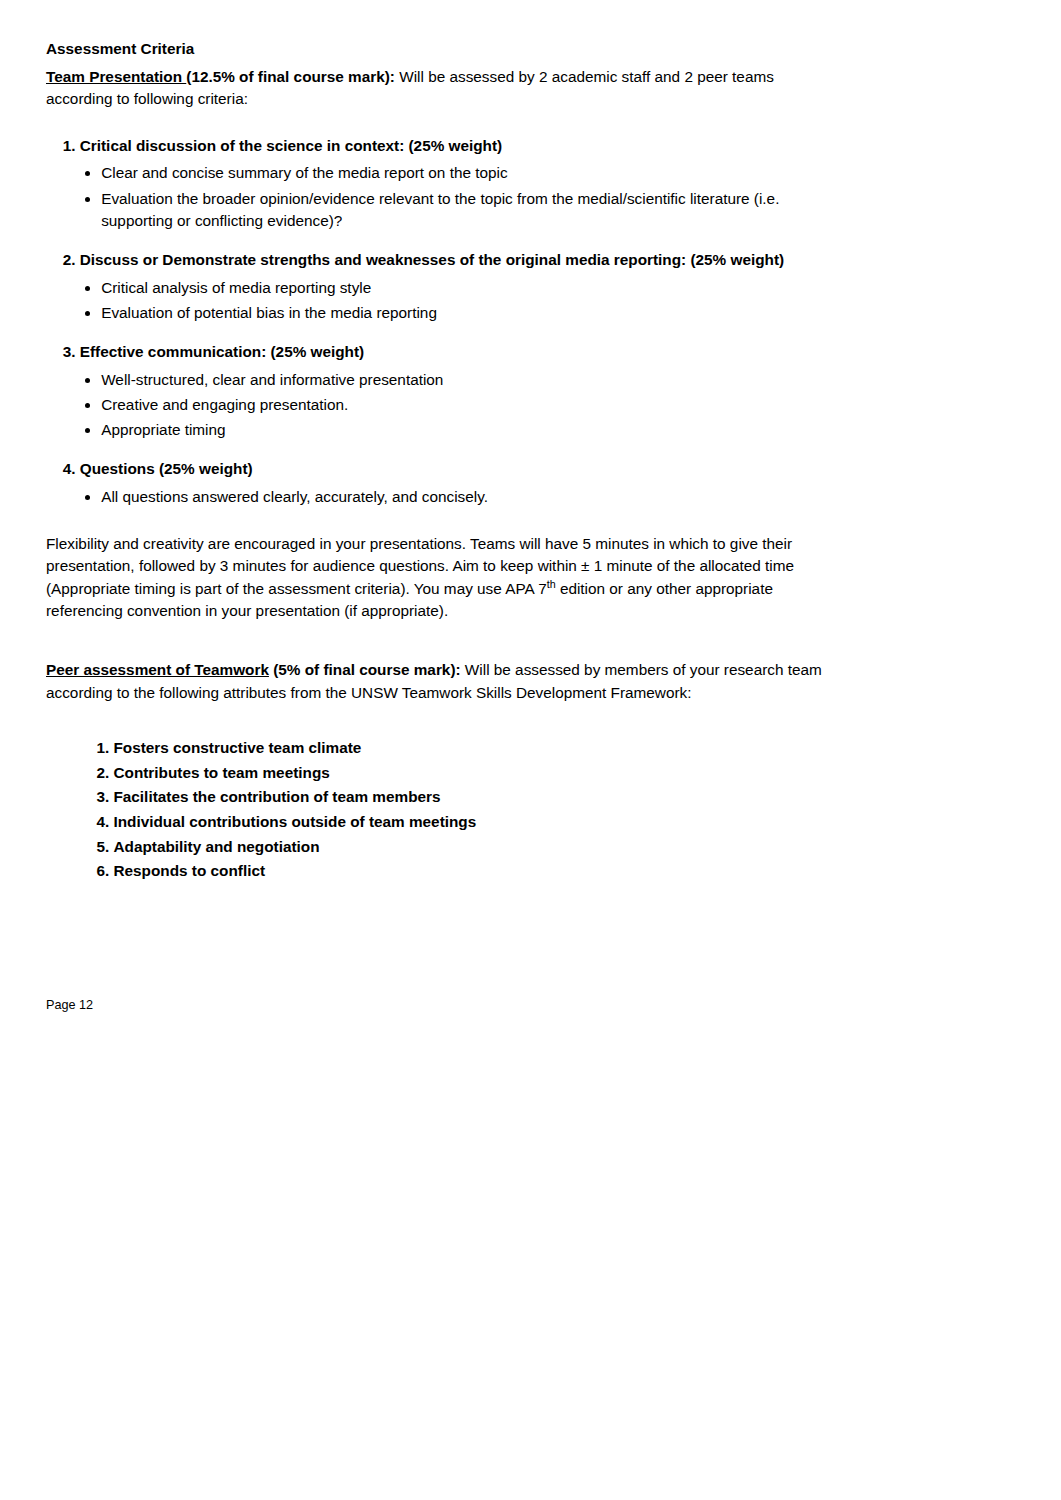Assessment Criteria
Team Presentation (12.5% of final course mark): Will be assessed by 2 academic staff and 2 peer teams according to following criteria:
Critical discussion of the science in context: (25% weight)
Clear and concise summary of the media report on the topic
Evaluation the broader opinion/evidence relevant to the topic from the medial/scientific literature (i.e. supporting or conflicting evidence)?
Discuss or Demonstrate strengths and weaknesses of the original media reporting: (25% weight)
Critical analysis of media reporting style
Evaluation of potential bias in the media reporting
Effective communication: (25% weight)
Well-structured, clear and informative presentation
Creative and engaging presentation.
Appropriate timing
Questions (25% weight)
All questions answered clearly, accurately, and concisely.
Flexibility and creativity are encouraged in your presentations. Teams will have 5 minutes in which to give their presentation, followed by 3 minutes for audience questions. Aim to keep within ± 1 minute of the allocated time (Appropriate timing is part of the assessment criteria). You may use APA 7th edition or any other appropriate referencing convention in your presentation (if appropriate).
Peer assessment of Teamwork (5% of final course mark): Will be assessed by members of your research team according to the following attributes from the UNSW Teamwork Skills Development Framework:
Fosters constructive team climate
Contributes to team meetings
Facilitates the contribution of team members
Individual contributions outside of team meetings
Adaptability and negotiation
Responds to conflict
Page 12